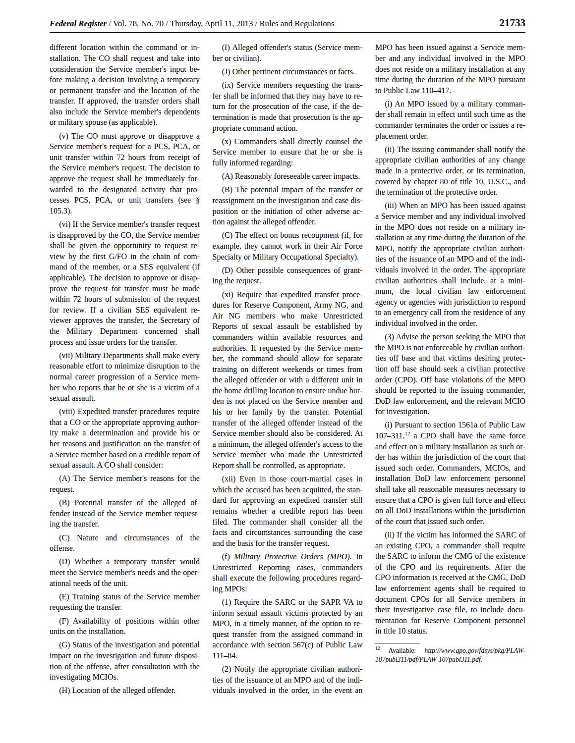Federal Register / Vol. 78, No. 70 / Thursday, April 11, 2013 / Rules and Regulations 21733
different location within the command or installation. The CO shall request and take into consideration the Service member's input before making a decision involving a temporary or permanent transfer and the location of the transfer. If approved, the transfer orders shall also include the Service member's dependents or military spouse (as applicable).
(v) The CO must approve or disapprove a Service member's request for a PCS, PCA, or unit transfer within 72 hours from receipt of the Service member's request. The decision to approve the request shall be immediately forwarded to the designated activity that processes PCS, PCA, or unit transfers (see § 105.3).
(vi) If the Service member's transfer request is disapproved by the CO, the Service member shall be given the opportunity to request review by the first G/FO in the chain of command of the member, or a SES equivalent (if applicable). The decision to approve or disapprove the request for transfer must be made within 72 hours of submission of the request for review. If a civilian SES equivalent reviewer approves the transfer, the Secretary of the Military Department concerned shall process and issue orders for the transfer.
(vii) Military Departments shall make every reasonable effort to minimize disruption to the normal career progression of a Service member who reports that he or she is a victim of a sexual assault.
(viii) Expedited transfer procedures require that a CO or the appropriate approving authority make a determination and provide his or her reasons and justification on the transfer of a Service member based on a credible report of sexual assault. A CO shall consider:
(A) The Service member's reasons for the request.
(B) Potential transfer of the alleged offender instead of the Service member requesting the transfer.
(C) Nature and circumstances of the offense.
(D) Whether a temporary transfer would meet the Service member's needs and the operational needs of the unit.
(E) Training status of the Service member requesting the transfer.
(F) Availability of positions within other units on the installation.
(G) Status of the investigation and potential impact on the investigation and future disposition of the offense, after consultation with the investigating MCIOs.
(H) Location of the alleged offender.
(I) Alleged offender's status (Service member or civilian).
(J) Other pertinent circumstances or facts.
(ix) Service members requesting the transfer shall be informed that they may have to return for the prosecution of the case, if the determination is made that prosecution is the appropriate command action.
(x) Commanders shall directly counsel the Service member to ensure that he or she is fully informed regarding:
(A) Reasonably foreseeable career impacts.
(B) The potential impact of the transfer or reassignment on the investigation and case disposition or the initiation of other adverse action against the alleged offender.
(C) The effect on bonus recoupment (if, for example, they cannot work in their Air Force Specialty or Military Occupational Specialty).
(D) Other possible consequences of granting the request.
(xi) Require that expedited transfer procedures for Reserve Component, Army NG, and Air NG members who make Unrestricted Reports of sexual assault be established by commanders within available resources and authorities. If requested by the Service member, the command should allow for separate training on different weekends or times from the alleged offender or with a different unit in the home drilling location to ensure undue burden is not placed on the Service member and his or her family by the transfer. Potential transfer of the alleged offender instead of the Service member should also be considered. At a minimum, the alleged offender's access to the Service member who made the Unrestricted Report shall be controlled, as appropriate.
(xii) Even in those court-martial cases in which the accused has been acquitted, the standard for approving an expedited transfer still remains whether a credible report has been filed. The commander shall consider all the facts and circumstances surrounding the case and the basis for the transfer request.
(f) Military Protective Orders (MPO). In Unrestricted Reporting cases, commanders shall execute the following procedures regarding MPOs:
(1) Require the SARC or the SAPR VA to inform sexual assault victims protected by an MPO, in a timely manner, of the option to request transfer from the assigned command in accordance with section 567(c) of Public Law 111–84.
(2) Notify the appropriate civilian authorities of the issuance of an MPO and of the individuals involved in the order, in the event an MPO has been issued against a Service member and any individual involved in the MPO does not reside on a military installation at any time during the duration of the MPO pursuant to Public Law 110–417.
(i) An MPO issued by a military commander shall remain in effect until such time as the commander terminates the order or issues a replacement order.
(ii) The issuing commander shall notify the appropriate civilian authorities of any change made in a protective order, or its termination, covered by chapter 80 of title 10, U.S.C., and the termination of the protective order.
(iii) When an MPO has been issued against a Service member and any individual involved in the MPO does not reside on a military installation at any time during the duration of the MPO, notify the appropriate civilian authorities of the issuance of an MPO and of the individuals involved in the order. The appropriate civilian authorities shall include, at a minimum, the local civilian law enforcement agency or agencies with jurisdiction to respond to an emergency call from the residence of any individual involved in the order.
(3) Advise the person seeking the MPO that the MPO is not enforceable by civilian authorities off base and that victims desiring protection off base should seek a civilian protective order (CPO). Off base violations of the MPO should be reported to the issuing commander, DoD law enforcement, and the relevant MCIO for investigation.
(i) Pursuant to section 1561a of Public Law 107–311,12 a CPO shall have the same force and effect on a military installation as such order has within the jurisdiction of the court that issued such order. Commanders, MCIOs, and installation DoD law enforcement personnel shall take all reasonable measures necessary to ensure that a CPO is given full force and effect on all DoD installations within the jurisdiction of the court that issued such order.
(ii) If the victim has informed the SARC of an existing CPO, a commander shall require the SARC to inform the CMG of the existence of the CPO and its requirements. After the CPO information is received at the CMG, DoD law enforcement agents shall be required to document CPOs for all Service members in their investigative case file, to include documentation for Reserve Component personnel in title 10 status.
12 Available: http://www.gpo.gov/fdsys/pkg/PLAW-107publ311/pdf/PLAW-107publ311.pdf.